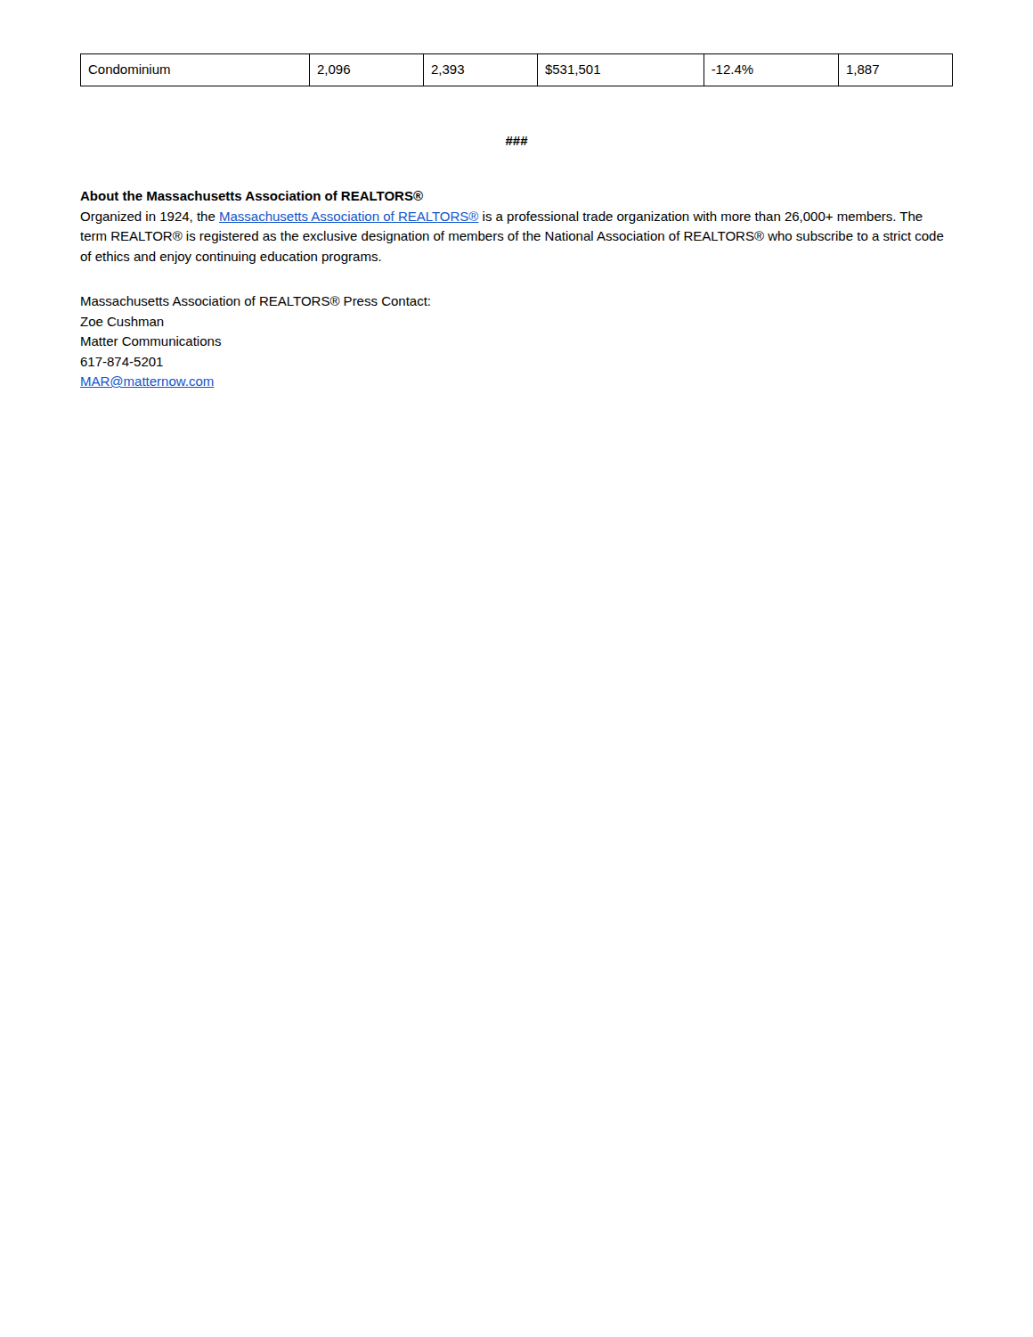| Condominium | 2,096 | 2,393 | $531,501 | -12.4% | 1,887 |
###
About the Massachusetts Association of REALTORS®
Organized in 1924, the Massachusetts Association of REALTORS® is a professional trade organization with more than 26,000+ members. The term REALTOR® is registered as the exclusive designation of members of the National Association of REALTORS® who subscribe to a strict code of ethics and enjoy continuing education programs.
Massachusetts Association of REALTORS® Press Contact:
Zoe Cushman
Matter Communications
617-874-5201
MAR@matternow.com